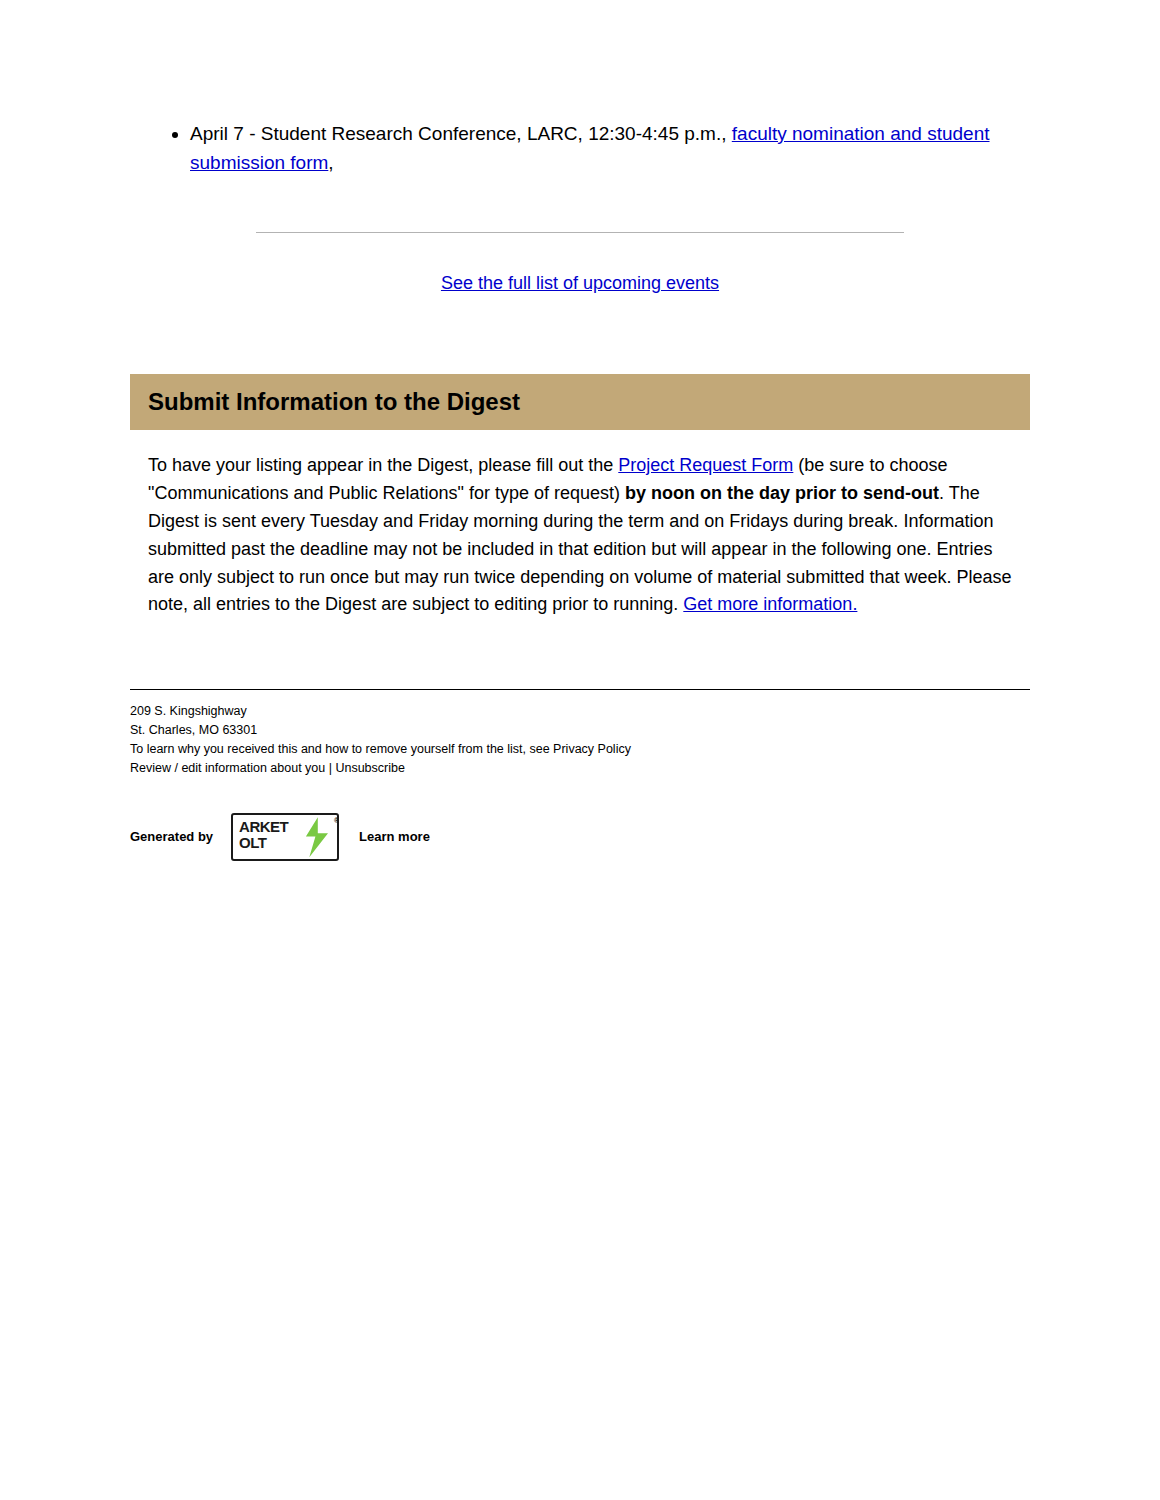April 7 - Student Research Conference, LARC, 12:30-4:45 p.m., faculty nomination and student submission form,
See the full list of upcoming events
Submit Information to the Digest
To have your listing appear in the Digest, please fill out the Project Request Form (be sure to choose "Communications and Public Relations" for type of request) by noon on the day prior to send-out. The Digest is sent every Tuesday and Friday morning during the term and on Fridays during break. Information submitted past the deadline may not be included in that edition but will appear in the following one. Entries are only subject to run once but may run twice depending on volume of material submitted that week. Please note, all entries to the Digest are subject to editing prior to running. Get more information.
209 S. Kingshighway
St. Charles, MO 63301
To learn why you received this and how to remove yourself from the list, see Privacy Policy
Review / edit information about you | Unsubscribe
Generated by ARKET
OLT ® Learn more